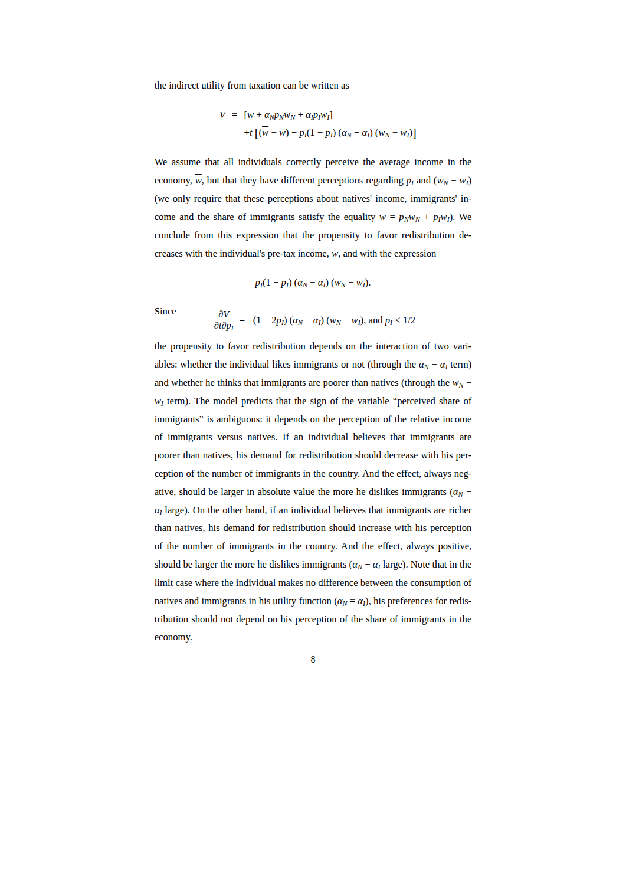the indirect utility from taxation can be written as
V=[w + αNpNwN + αIpIwI] +t [(w − w) − pI(1 − pI) (αN − αI) (wN − wI)]
We assume that all individuals correctly perceive the average income in the economy, w, but that they have different perceptions regarding pI and (wN − wI) (we only require that these perceptions about natives' income, immigrants' income and the share of immigrants satisfy the equality w = pNwN + pIwI). We conclude from this expression that the propensity to favor redistribution decreases with the individual's pre-tax income, w, and with the expression
pI(1 − pI) (αN − αI) (wN − wI).
Since
∂V∂t∂pI = −(1 − 2pI) (αN − αI) (wN − wI), and pI < 1/2
the propensity to favor redistribution depends on the interaction of two variables: whether the individual likes immigrants or not (through the αN − αI term) and whether he thinks that immigrants are poorer than natives (through the wN − wI term). The model predicts that the sign of the variable “perceived share of immigrants” is ambiguous: it depends on the perception of the relative income of immigrants versus natives. If an individual believes that immigrants are poorer than natives, his demand for redistribution should decrease with his perception of the number of immigrants in the country. And the effect, always negative, should be larger in absolute value the more he dislikes immigrants (αN − αI large). On the other hand, if an individual believes that immigrants are richer than natives, his demand for redistribution should increase with his perception of the number of immigrants in the country. And the effect, always positive, should be larger the more he dislikes immigrants (αN − αI large). Note that in the limit case where the individual makes no difference between the consumption of natives and immigrants in his utility function (αN = αI), his preferences for redistribution should not depend on his perception of the share of immigrants in the economy.
8